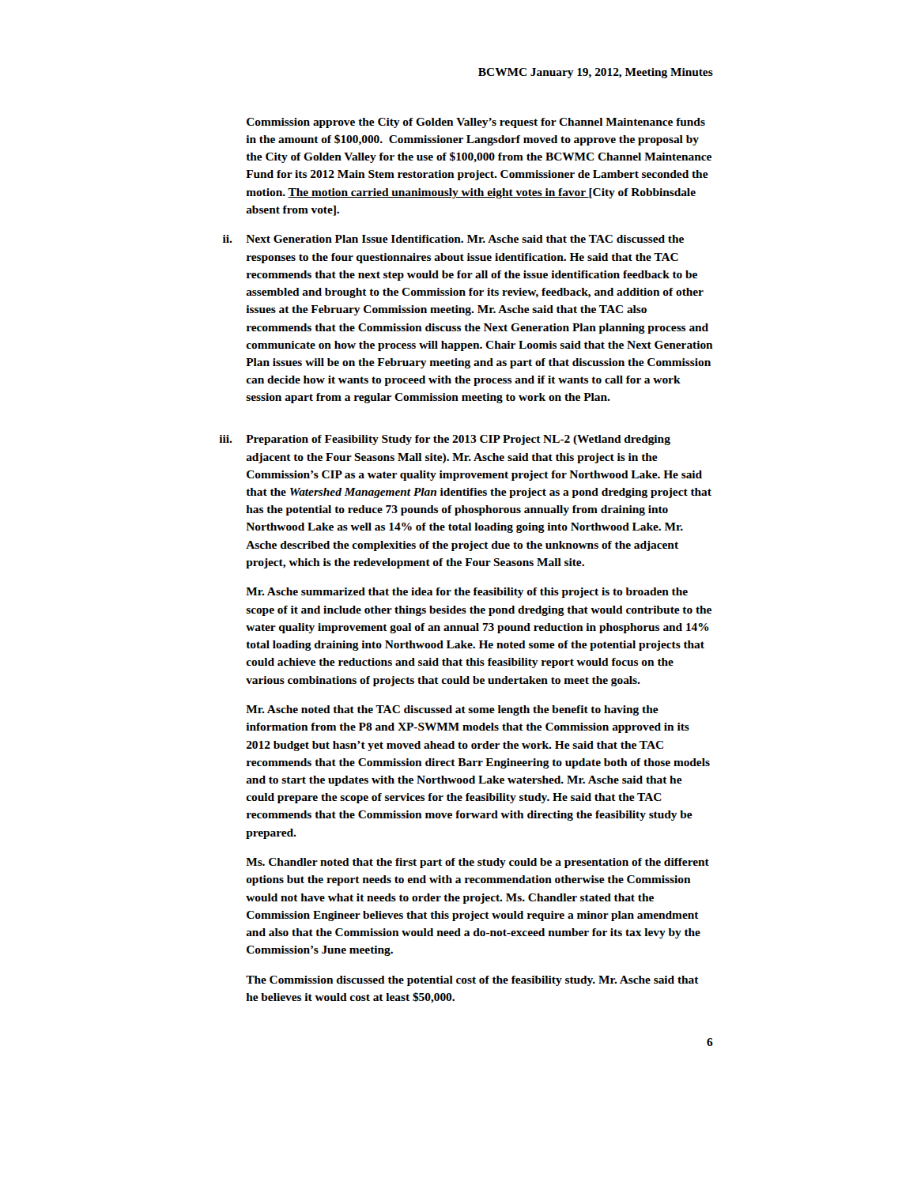BCWMC January 19, 2012, Meeting Minutes
Commission approve the City of Golden Valley’s request for Channel Maintenance funds in the amount of $100,000. Commissioner Langsdorf moved to approve the proposal by the City of Golden Valley for the use of $100,000 from the BCWMC Channel Maintenance Fund for its 2012 Main Stem restoration project. Commissioner de Lambert seconded the motion. The motion carried unanimously with eight votes in favor [City of Robbinsdale absent from vote].
ii.
Next Generation Plan Issue Identification. Mr. Asche said that the TAC discussed the responses to the four questionnaires about issue identification. He said that the TAC recommends that the next step would be for all of the issue identification feedback to be assembled and brought to the Commission for its review, feedback, and addition of other issues at the February Commission meeting. Mr. Asche said that the TAC also recommends that the Commission discuss the Next Generation Plan planning process and communicate on how the process will happen. Chair Loomis said that the Next Generation Plan issues will be on the February meeting and as part of that discussion the Commission can decide how it wants to proceed with the process and if it wants to call for a work session apart from a regular Commission meeting to work on the Plan.
iii.
Preparation of Feasibility Study for the 2013 CIP Project NL-2 (Wetland dredging adjacent to the Four Seasons Mall site). Mr. Asche said that this project is in the Commission’s CIP as a water quality improvement project for Northwood Lake. He said that the Watershed Management Plan identifies the project as a pond dredging project that has the potential to reduce 73 pounds of phosphorous annually from draining into Northwood Lake as well as 14% of the total loading going into Northwood Lake. Mr. Asche described the complexities of the project due to the unknowns of the adjacent project, which is the redevelopment of the Four Seasons Mall site.
Mr. Asche summarized that the idea for the feasibility of this project is to broaden the scope of it and include other things besides the pond dredging that would contribute to the water quality improvement goal of an annual 73 pound reduction in phosphorus and 14% total loading draining into Northwood Lake. He noted some of the potential projects that could achieve the reductions and said that this feasibility report would focus on the various combinations of projects that could be undertaken to meet the goals.
Mr. Asche noted that the TAC discussed at some length the benefit to having the information from the P8 and XP-SWMM models that the Commission approved in its 2012 budget but hasn’t yet moved ahead to order the work. He said that the TAC recommends that the Commission direct Barr Engineering to update both of those models and to start the updates with the Northwood Lake watershed. Mr. Asche said that he could prepare the scope of services for the feasibility study. He said that the TAC recommends that the Commission move forward with directing the feasibility study be prepared.
Ms. Chandler noted that the first part of the study could be a presentation of the different options but the report needs to end with a recommendation otherwise the Commission would not have what it needs to order the project. Ms. Chandler stated that the Commission Engineer believes that this project would require a minor plan amendment and also that the Commission would need a do-not-exceed number for its tax levy by the Commission’s June meeting.
The Commission discussed the potential cost of the feasibility study. Mr. Asche said that he believes it would cost at least $50,000.
6